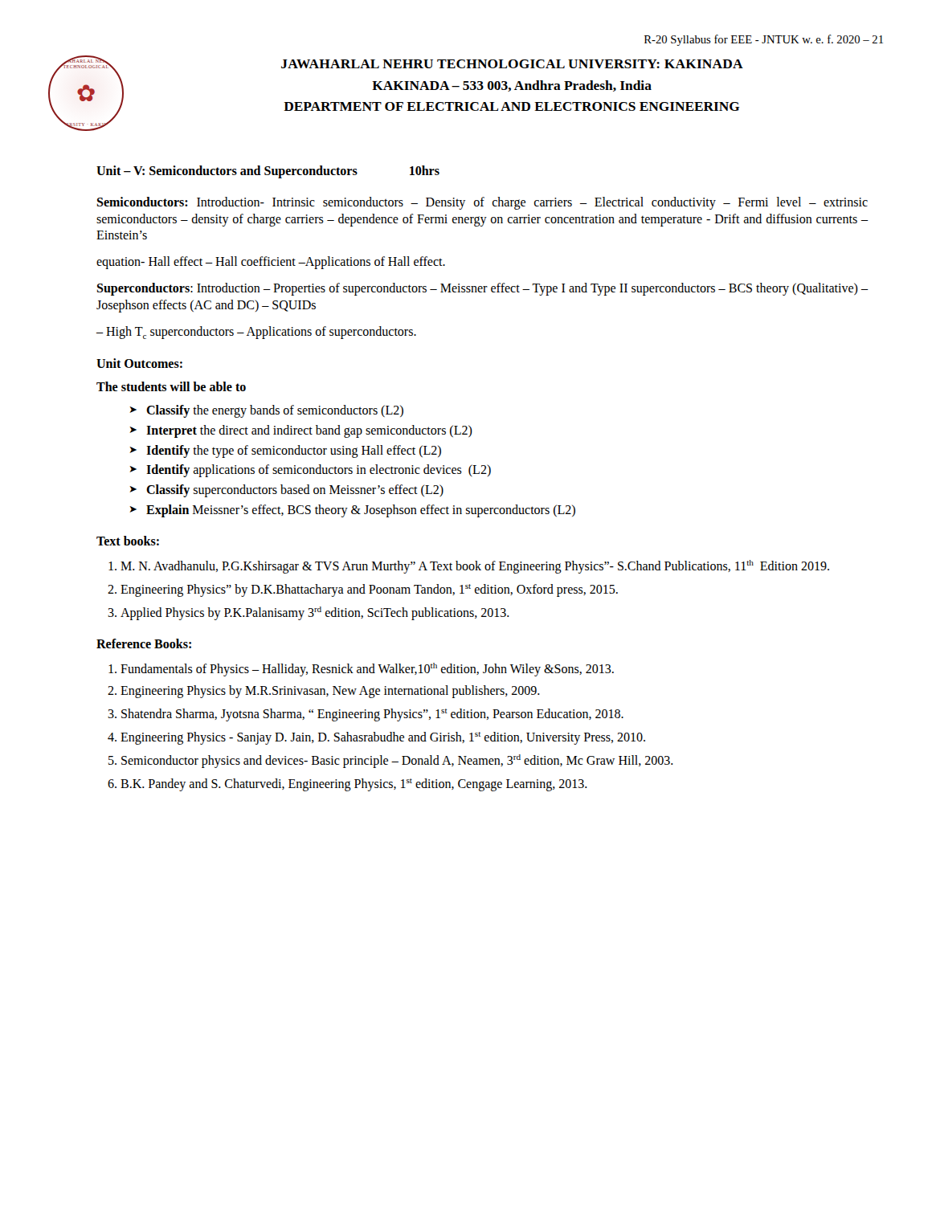R-20 Syllabus for EEE - JNTUK w. e. f. 2020 – 21
JAWAHARLAL NEHRU TECHNOLOGICAL
✿
UNIVERSITY · KAKINADA
JAWAHARLAL NEHRU TECHNOLOGICAL UNIVERSITY: KAKINADA
KAKINADA – 533 003, Andhra Pradesh, India
DEPARTMENT OF ELECTRICAL AND ELECTRONICS ENGINEERING
Unit – V: Semiconductors and Superconductors 10hrs
Semiconductors: Introduction- Intrinsic semiconductors – Density of charge carriers – Electrical conductivity – Fermi level – extrinsic semiconductors – density of charge carriers – dependence of Fermi energy on carrier concentration and temperature - Drift and diffusion currents – Einstein’s
equation- Hall effect – Hall coefficient –Applications of Hall effect.
Superconductors: Introduction – Properties of superconductors – Meissner effect – Type I and Type II superconductors – BCS theory (Qualitative) – Josephson effects (AC and DC) – SQUIDs
– High Tc superconductors – Applications of superconductors.
Unit Outcomes:
The students will be able to
Classify the energy bands of semiconductors (L2)
Interpret the direct and indirect band gap semiconductors (L2)
Identify the type of semiconductor using Hall effect (L2)
Identify applications of semiconductors in electronic devices (L2)
Classify superconductors based on Meissner’s effect (L2)
Explain Meissner’s effect, BCS theory & Josephson effect in superconductors (L2)
Text books:
M. N. Avadhanulu, P.G.Kshirsagar & TVS Arun Murthy” A Text book of Engineering Physics”- S.Chand Publications, 11th Edition 2019.
Engineering Physics” by D.K.Bhattacharya and Poonam Tandon, 1st edition, Oxford press, 2015.
Applied Physics by P.K.Palanisamy 3rd edition, SciTech publications, 2013.
Reference Books:
Fundamentals of Physics – Halliday, Resnick and Walker,10th edition, John Wiley &Sons, 2013.
Engineering Physics by M.R.Srinivasan, New Age international publishers, 2009.
Shatendra Sharma, Jyotsna Sharma, “ Engineering Physics”, 1st edition, Pearson Education, 2018.
Engineering Physics - Sanjay D. Jain, D. Sahasrabudhe and Girish, 1st edition, University Press, 2010.
Semiconductor physics and devices- Basic principle – Donald A, Neamen, 3rd edition, Mc Graw Hill, 2003.
B.K. Pandey and S. Chaturvedi, Engineering Physics, 1st edition, Cengage Learning, 2013.